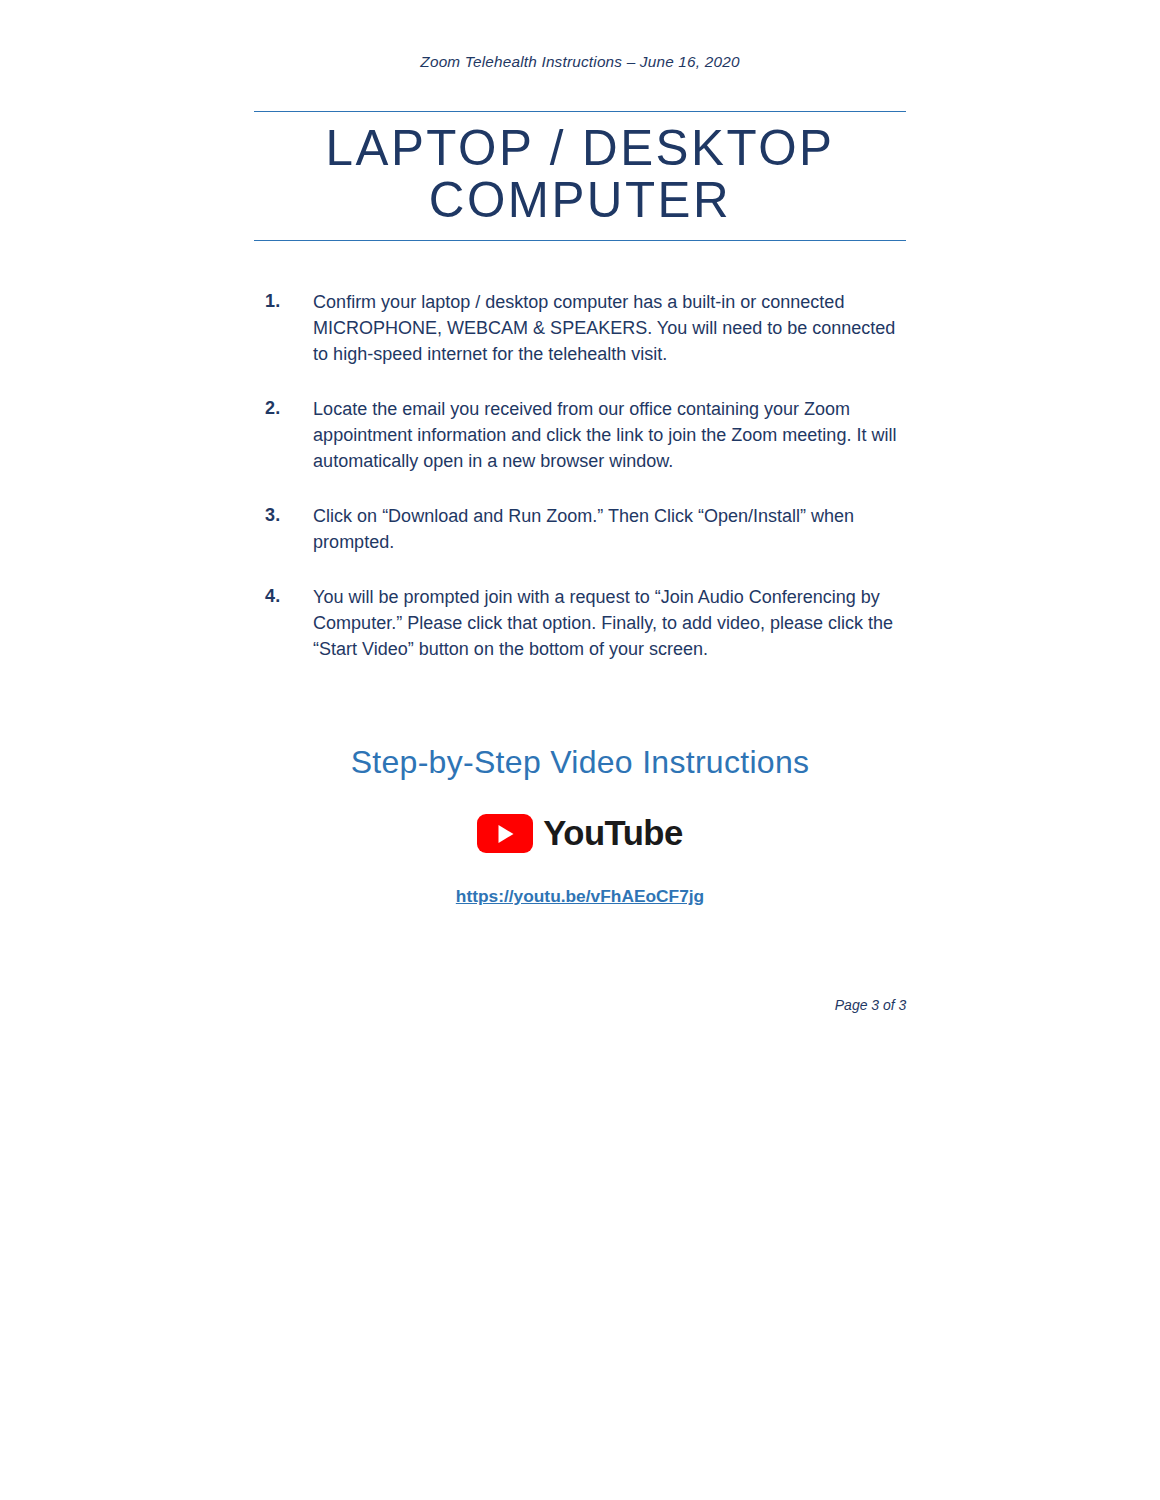Zoom Telehealth Instructions – June 16, 2020
LAPTOP / DESKTOP COMPUTER
Confirm your laptop / desktop computer has a built-in or connected MICROPHONE, WEBCAM & SPEAKERS. You will need to be connected to high-speed internet for the telehealth visit.
Locate the email you received from our office containing your Zoom appointment information and click the link to join the Zoom meeting. It will automatically open in a new browser window.
Click on “Download and Run Zoom.” Then Click “Open/Install” when prompted.
You will be prompted join with a request to “Join Audio Conferencing by Computer.” Please click that option. Finally, to add video, please click the “Start Video” button on the bottom of your screen.
Step-by-Step Video Instructions
YouTube
https://youtu.be/vFhAEoCF7jg
Page 3 of 3